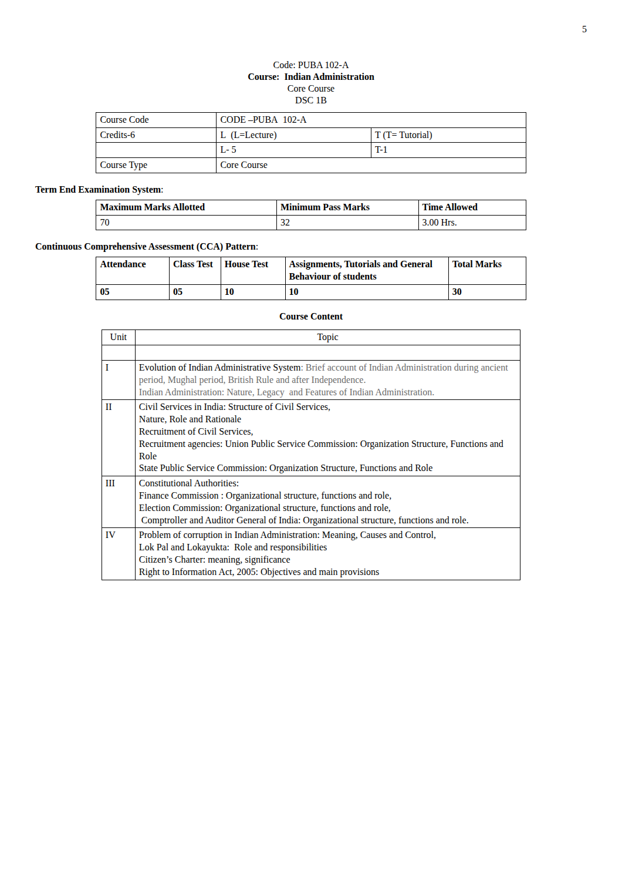5
Code: PUBA 102-A
Course: Indian Administration
Core Course
DSC 1B
| Course Code | CODE –PUBA 102-A |
| Credits-6 | L (L=Lecture) | T (T= Tutorial) |
| | L- 5 | T-1 |
| Course Type | Core Course |
Term End Examination System:
| Maximum Marks Allotted | Minimum Pass Marks | Time Allowed |
| --- | --- | --- |
| 70 | 32 | 3.00 Hrs. |
Continuous Comprehensive Assessment (CCA) Pattern:
| Attendance | Class Test | House Test | Assignments, Tutorials and General Behaviour of students | Total Marks |
| --- | --- | --- | --- | --- |
| 05 | 05 | 10 | 10 | 30 |
Course Content
| Unit | Topic |
| I | Evolution of Indian Administrative System : Brief account of Indian Administration during ancient period, Mughal period, British Rule and after Independence. Indian Administration: Nature, Legacy and Features of Indian Administration. |
| II | Civil Services in India: Structure of Civil Services, Nature, Role and Rationale Recruitment of Civil Services, Recruitment agencies: Union Public Service Commission: Organization Structure, Functions and Role State Public Service Commission: Organization Structure, Functions and Role |
| III | Constitutional Authorities: Finance Commission : Organizational structure, functions and role, Election Commission: Organizational structure, functions and role, C omptroller and Auditor General of India: Organizational structure, functions and role. |
| IV | Problem of corruption in Indian Administration: Meaning, Causes and Control, Lok Pal and Lokayukta: Role and responsibilities Citizen’s Charter: meaning, significance Right to Information Act, 2005: Objectives and main provisions |